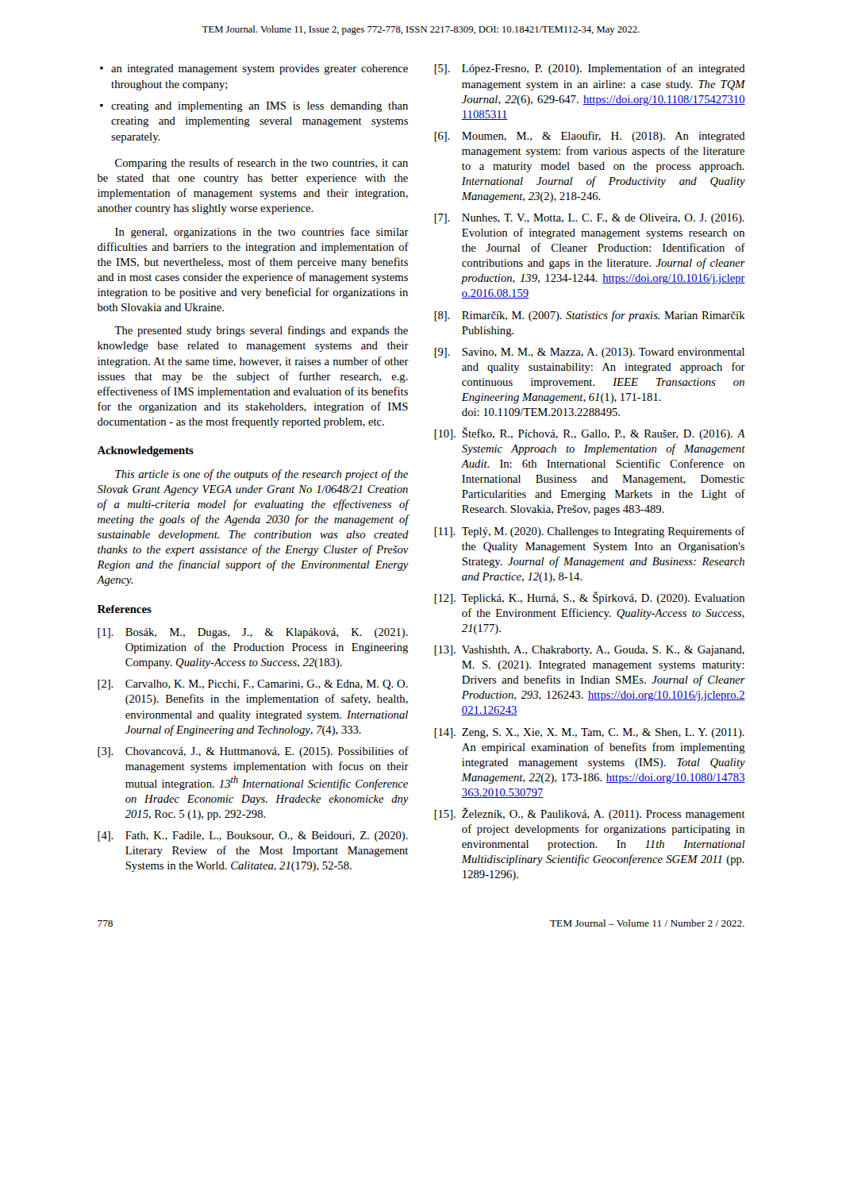TEM Journal. Volume 11, Issue 2, pages 772-778, ISSN 2217-8309, DOI: 10.18421/TEM112-34, May 2022.
an integrated management system provides greater coherence throughout the company;
creating and implementing an IMS is less demanding than creating and implementing several management systems separately.
Comparing the results of research in the two countries, it can be stated that one country has better experience with the implementation of management systems and their integration, another country has slightly worse experience.
In general, organizations in the two countries face similar difficulties and barriers to the integration and implementation of the IMS, but nevertheless, most of them perceive many benefits and in most cases consider the experience of management systems integration to be positive and very beneficial for organizations in both Slovakia and Ukraine.
The presented study brings several findings and expands the knowledge base related to management systems and their integration. At the same time, however, it raises a number of other issues that may be the subject of further research, e.g. effectiveness of IMS implementation and evaluation of its benefits for the organization and its stakeholders, integration of IMS documentation - as the most frequently reported problem, etc.
Acknowledgements
This article is one of the outputs of the research project of the Slovak Grant Agency VEGA under Grant No 1/0648/21 Creation of a multi-criteria model for evaluating the effectiveness of meeting the goals of the Agenda 2030 for the management of sustainable development. The contribution was also created thanks to the expert assistance of the Energy Cluster of Prešov Region and the financial support of the Environmental Energy Agency.
References
Bosák, M., Dugas, J., & Klapáková, K. (2021). Optimization of the Production Process in Engineering Company. Quality-Access to Success, 22(183).
Carvalho, K. M., Picchi, F., Camarini, G., & Edna, M. Q. O. (2015). Benefits in the implementation of safety, health, environmental and quality integrated system. International Journal of Engineering and Technology, 7(4), 333.
Chovancová, J., & Huttmanová, E. (2015). Possibilities of management systems implementation with focus on their mutual integration. 13th International Scientific Conference on Hradec Economic Days. Hradecke ekonomicke dny 2015, Roc. 5 (1), pp. 292-298.
Fath, K., Fadile, L., Bouksour, O., & Beidouri, Z. (2020). Literary Review of the Most Important Management Systems in the World. Calitatea, 21(179), 52-58.
López-Fresno, P. (2010). Implementation of an integrated management system in an airline: a case study. The TQM Journal, 22(6), 629-647. https://doi.org/10.1108/17542731011085311
Moumen, M., & Elaoufir, H. (2018). An integrated management system: from various aspects of the literature to a maturity model based on the process approach. International Journal of Productivity and Quality Management, 23(2), 218-246.
Nunhes, T. V., Motta, L. C. F., & de Oliveira, O. J. (2016). Evolution of integrated management systems research on the Journal of Cleaner Production: Identification of contributions and gaps in the literature. Journal of cleaner production, 139, 1234-1244. https://doi.org/10.1016/j.jclepro.2016.08.159
Rimarčík, M. (2007). Statistics for praxis. Marian Rimarčík Publishing.
Savino, M. M., & Mazza, A. (2013). Toward environmental and quality sustainability: An integrated approach for continuous improvement. IEEE Transactions on Engineering Management, 61(1), 171-181.
doi: 10.1109/TEM.2013.2288495.
Štefko, R., Píchová, R., Gallo, P., & Raušer, D. (2016). A Systemic Approach to Implementation of Management Audit. In: 6th International Scientific Conference on International Business and Management, Domestic Particularities and Emerging Markets in the Light of Research. Slovakia, Prešov, pages 483-489.
Teplý, M. (2020). Challenges to Integrating Requirements of the Quality Management System Into an Organisation's Strategy. Journal of Management and Business: Research and Practice, 12(1), 8-14.
Teplická, K., Hurná, S., & Špirková, D. (2020). Evaluation of the Environment Efficiency. Quality-Access to Success, 21(177).
Vashishth, A., Chakraborty, A., Gouda, S. K., & Gajanand, M. S. (2021). Integrated management systems maturity: Drivers and benefits in Indian SMEs. Journal of Cleaner Production, 293, 126243. https://doi.org/10.1016/j.jclepro.2021.126243
Zeng, S. X., Xie, X. M., Tam, C. M., & Shen, L. Y. (2011). An empirical examination of benefits from implementing integrated management systems (IMS). Total Quality Management, 22(2), 173-186. https://doi.org/10.1080/14783363.2010.530797
Železník, O., & Pauliková, A. (2011). Process management of project developments for organizations participating in environmental protection. In 11th International Multidisciplinary Scientific Geoconference SGEM 2011 (pp. 1289-1296).
778 TEM Journal – Volume 11 / Number 2 / 2022.